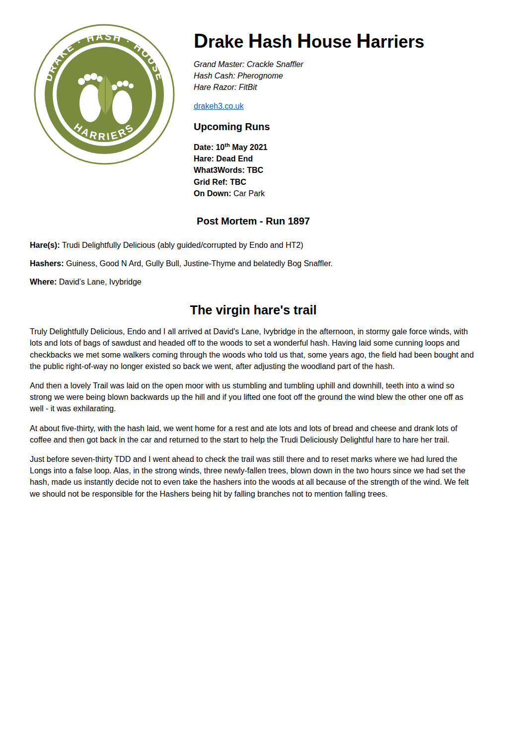Drake Hash House Harriers logo DRAKE · HASH · HOUSE HARRIERS
Drake Hash House Harriers
Grand Master: Crackle Snaffler
Hash Cash: Pherognome
Hare Razor: FitBit
drakeh3.co.uk
Upcoming Runs
Date: 10th May 2021
Hare: Dead End
What3Words: TBC
Grid Ref: TBC
On Down: Car Park
Post Mortem - Run 1897
Hare(s): Trudi Delightfully Delicious (ably guided/corrupted by Endo and HT2)
Hashers: Guiness, Good N Ard, Gully Bull, Justine-Thyme and belatedly Bog Snaffler.
Where: David’s Lane, Ivybridge
The virgin hare's trail
Truly Delightfully Delicious, Endo and I all arrived at David's Lane, Ivybridge in the afternoon, in stormy gale force winds, with lots and lots of bags of sawdust and headed off to the woods to set a wonderful hash. Having laid some cunning loops and checkbacks we met some walkers coming through the woods who told us that, some years ago, the field had been bought and the public right-of-way no longer existed so back we went, after adjusting the woodland part of the hash.
And then a lovely Trail was laid on the open moor with us stumbling and tumbling uphill and downhill, teeth into a wind so strong we were being blown backwards up the hill and if you lifted one foot off the ground the wind blew the other one off as well - it was exhilarating.
At about five-thirty, with the hash laid, we went home for a rest and ate lots and lots of bread and cheese and drank lots of coffee and then got back in the car and returned to the start to help the Trudi Deliciously Delightful hare to hare her trail.
Just before seven-thirty TDD and I went ahead to check the trail was still there and to reset marks where we had lured the Longs into a false loop. Alas, in the strong winds, three newly-fallen trees, blown down in the two hours since we had set the hash, made us instantly decide not to even take the hashers into the woods at all because of the strength of the wind. We felt we should not be responsible for the Hashers being hit by falling branches not to mention falling trees.